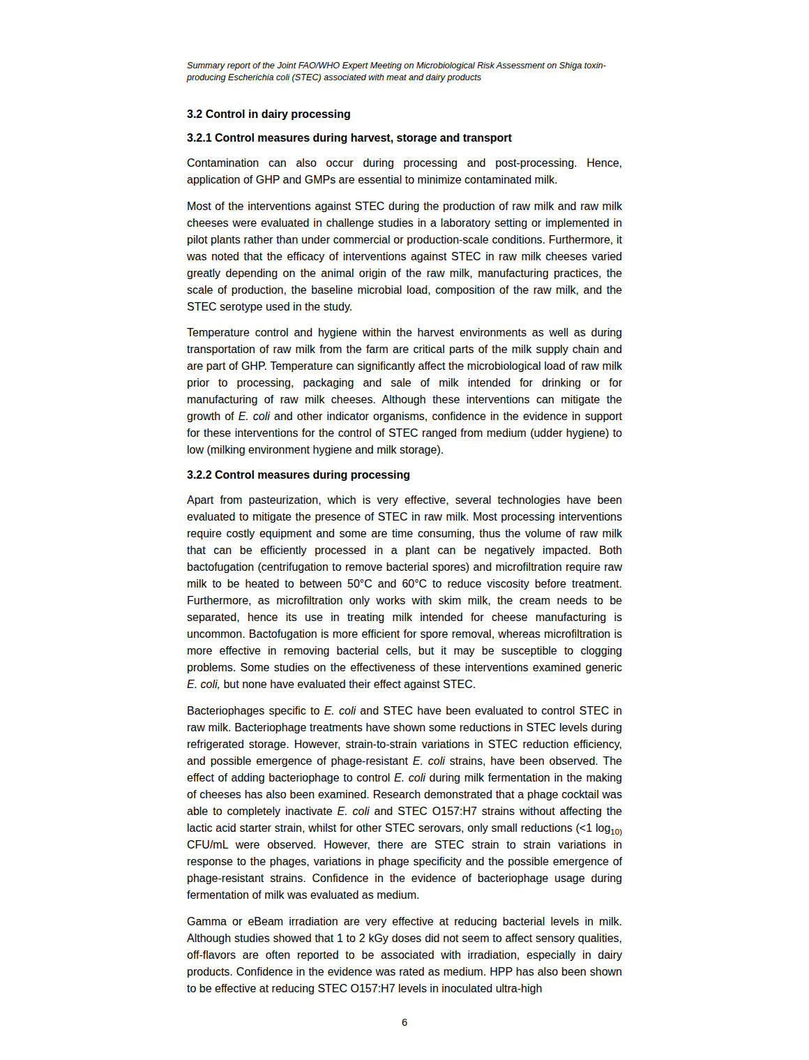Summary report of the Joint FAO/WHO Expert Meeting on Microbiological Risk Assessment on Shiga toxin-producing Escherichia coli (STEC) associated with meat and dairy products
3.2 Control in dairy processing
3.2.1 Control measures during harvest, storage and transport
Contamination can also occur during processing and post-processing. Hence, application of GHP and GMPs are essential to minimize contaminated milk.
Most of the interventions against STEC during the production of raw milk and raw milk cheeses were evaluated in challenge studies in a laboratory setting or implemented in pilot plants rather than under commercial or production-scale conditions. Furthermore, it was noted that the efficacy of interventions against STEC in raw milk cheeses varied greatly depending on the animal origin of the raw milk, manufacturing practices, the scale of production, the baseline microbial load, composition of the raw milk, and the STEC serotype used in the study.
Temperature control and hygiene within the harvest environments as well as during transportation of raw milk from the farm are critical parts of the milk supply chain and are part of GHP. Temperature can significantly affect the microbiological load of raw milk prior to processing, packaging and sale of milk intended for drinking or for manufacturing of raw milk cheeses. Although these interventions can mitigate the growth of E. coli and other indicator organisms, confidence in the evidence in support for these interventions for the control of STEC ranged from medium (udder hygiene) to low (milking environment hygiene and milk storage).
3.2.2 Control measures during processing
Apart from pasteurization, which is very effective, several technologies have been evaluated to mitigate the presence of STEC in raw milk. Most processing interventions require costly equipment and some are time consuming, thus the volume of raw milk that can be efficiently processed in a plant can be negatively impacted. Both bactofugation (centrifugation to remove bacterial spores) and microfiltration require raw milk to be heated to between 50°C and 60°C to reduce viscosity before treatment. Furthermore, as microfiltration only works with skim milk, the cream needs to be separated, hence its use in treating milk intended for cheese manufacturing is uncommon. Bactofugation is more efficient for spore removal, whereas microfiltration is more effective in removing bacterial cells, but it may be susceptible to clogging problems. Some studies on the effectiveness of these interventions examined generic E. coli, but none have evaluated their effect against STEC.
Bacteriophages specific to E. coli and STEC have been evaluated to control STEC in raw milk. Bacteriophage treatments have shown some reductions in STEC levels during refrigerated storage. However, strain-to-strain variations in STEC reduction efficiency, and possible emergence of phage-resistant E. coli strains, have been observed. The effect of adding bacteriophage to control E. coli during milk fermentation in the making of cheeses has also been examined. Research demonstrated that a phage cocktail was able to completely inactivate E. coli and STEC O157:H7 strains without affecting the lactic acid starter strain, whilst for other STEC serovars, only small reductions (<1 log10) CFU/mL were observed. However, there are STEC strain to strain variations in response to the phages, variations in phage specificity and the possible emergence of phage-resistant strains. Confidence in the evidence of bacteriophage usage during fermentation of milk was evaluated as medium.
Gamma or eBeam irradiation are very effective at reducing bacterial levels in milk. Although studies showed that 1 to 2 kGy doses did not seem to affect sensory qualities, off-flavors are often reported to be associated with irradiation, especially in dairy products. Confidence in the evidence was rated as medium. HPP has also been shown to be effective at reducing STEC O157:H7 levels in inoculated ultra-high
6